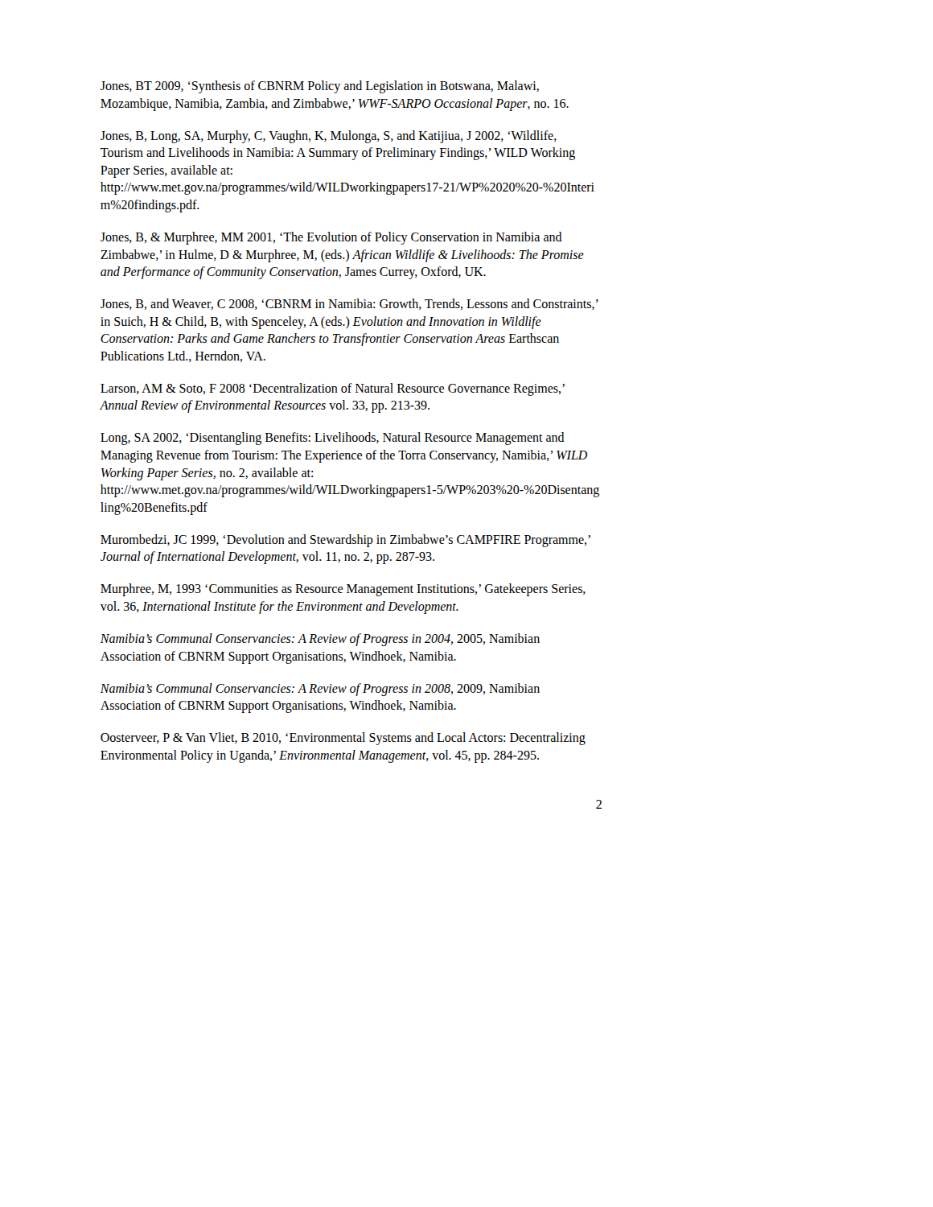Jones, BT 2009, ‘Synthesis of CBNRM Policy and Legislation in Botswana, Malawi, Mozambique, Namibia, Zambia, and Zimbabwe,’ WWF-SARPO Occasional Paper, no. 16.
Jones, B, Long, SA, Murphy, C, Vaughn, K, Mulonga, S, and Katijiua, J 2002, ‘Wildlife, Tourism and Livelihoods in Namibia: A Summary of Preliminary Findings,’ WILD Working Paper Series, available at:
http://www.met.gov.na/programmes/wild/WILDworkingpapers17-21/WP%2020%20-%20Interim%20findings.pdf.
Jones, B, & Murphree, MM 2001, ‘The Evolution of Policy Conservation in Namibia and Zimbabwe,’ in Hulme, D & Murphree, M, (eds.) African Wildlife & Livelihoods: The Promise and Performance of Community Conservation, James Currey, Oxford, UK.
Jones, B, and Weaver, C 2008, ‘CBNRM in Namibia: Growth, Trends, Lessons and Constraints,’ in Suich, H & Child, B, with Spenceley, A (eds.) Evolution and Innovation in Wildlife Conservation: Parks and Game Ranchers to Transfrontier Conservation Areas Earthscan Publications Ltd., Herndon, VA.
Larson, AM & Soto, F 2008 ‘Decentralization of Natural Resource Governance Regimes,’ Annual Review of Environmental Resources vol. 33, pp. 213-39.
Long, SA 2002, ‘Disentangling Benefits: Livelihoods, Natural Resource Management and Managing Revenue from Tourism: The Experience of the Torra Conservancy, Namibia,’ WILD Working Paper Series, no. 2, available at:
http://www.met.gov.na/programmes/wild/WILDworkingpapers1-5/WP%203%20-%20Disentangling%20Benefits.pdf
Murombedzi, JC 1999, ‘Devolution and Stewardship in Zimbabwe’s CAMPFIRE Programme,’ Journal of International Development, vol. 11, no. 2, pp. 287-93.
Murphree, M, 1993 ‘Communities as Resource Management Institutions,’ Gatekeepers Series, vol. 36, International Institute for the Environment and Development.
Namibia’s Communal Conservancies: A Review of Progress in 2004, 2005, Namibian Association of CBNRM Support Organisations, Windhoek, Namibia.
Namibia’s Communal Conservancies: A Review of Progress in 2008, 2009, Namibian Association of CBNRM Support Organisations, Windhoek, Namibia.
Oosterveer, P & Van Vliet, B 2010, ‘Environmental Systems and Local Actors: Decentralizing Environmental Policy in Uganda,’ Environmental Management, vol. 45, pp. 284-295.
2